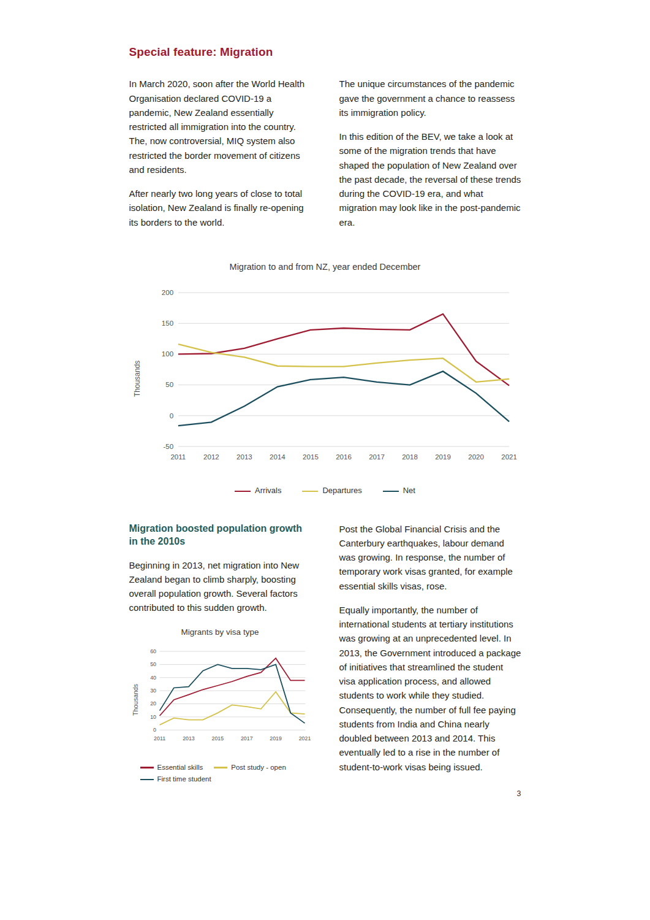Special feature: Migration
In March 2020, soon after the World Health Organisation declared COVID-19 a pandemic, New Zealand essentially restricted all immigration into the country. The, now controversial, MIQ system also restricted the border movement of citizens and residents.
After nearly two long years of close to total isolation, New Zealand is finally re-opening its borders to the world.
The unique circumstances of the pandemic gave the government a chance to reassess its immigration policy.
In this edition of the BEV, we take a look at some of the migration trends that have shaped the population of New Zealand over the past decade, the reversal of these trends during the COVID-19 era, and what migration may look like in the post-pandemic era.
Migration to and from NZ, year ended December
Thousands
200 150 100 50 0 -50 2011 2012 2013 2014 2015 2016 2017 2018 2019 2020 2021
Arrivals
Departures
Net
Migration boosted population growth
in the 2010s
Beginning in 2013, net migration into New Zealand began to climb sharply, boosting overall population growth. Several factors contributed to this sudden growth.
Migrants by visa type
Thousands
60 50 40 30 20 10 0 2011 2013 2015 2017 2019 2021
Essential skills
Post study - open
First time student
Post the Global Financial Crisis and the Canterbury earthquakes, labour demand was growing. In response, the number of temporary work visas granted, for example essential skills visas, rose.
Equally importantly, the number of international students at tertiary institutions was growing at an unprecedented level. In 2013, the Government introduced a package of initiatives that streamlined the student visa application process, and allowed students to work while they studied. Consequently, the number of full fee paying students from India and China nearly doubled between 2013 and 2014. This eventually led to a rise in the number of student-to-work visas being issued.
3